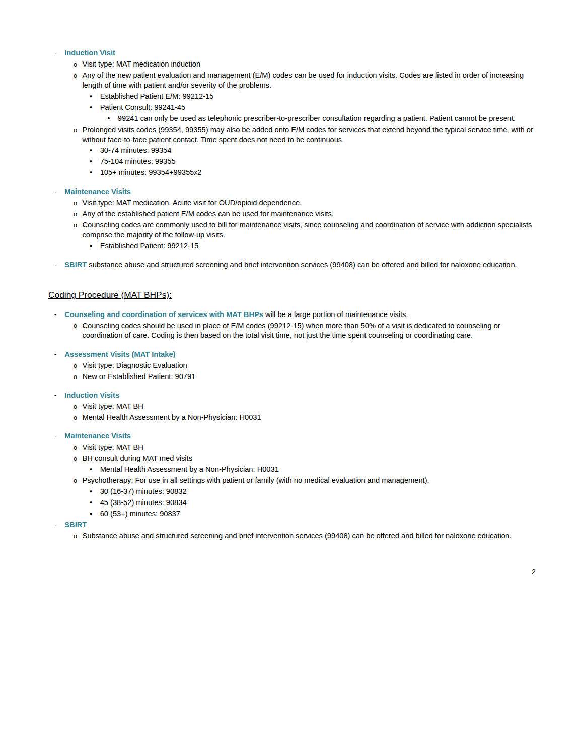Induction Visit
Visit type: MAT medication induction
Any of the new patient evaluation and management (E/M) codes can be used for induction visits. Codes are listed in order of increasing length of time with patient and/or severity of the problems.
Established Patient E/M: 99212-15
Patient Consult: 99241-45
99241 can only be used as telephonic prescriber-to-prescriber consultation regarding a patient. Patient cannot be present.
Prolonged visits codes (99354, 99355) may also be added onto E/M codes for services that extend beyond the typical service time, with or without face-to-face patient contact. Time spent does not need to be continuous.
30-74 minutes: 99354
75-104 minutes: 99355
105+ minutes: 99354+99355x2
Maintenance Visits
Visit type: MAT medication. Acute visit for OUD/opioid dependence.
Any of the established patient E/M codes can be used for maintenance visits.
Counseling codes are commonly used to bill for maintenance visits, since counseling and coordination of service with addiction specialists comprise the majority of the follow-up visits.
Established Patient: 99212-15
SBIRT substance abuse and structured screening and brief intervention services (99408) can be offered and billed for naloxone education.
Coding Procedure (MAT BHPs):
Counseling and coordination of services with MAT BHPs will be a large portion of maintenance visits.
Counseling codes should be used in place of E/M codes (99212-15) when more than 50% of a visit is dedicated to counseling or coordination of care. Coding is then based on the total visit time, not just the time spent counseling or coordinating care.
Assessment Visits (MAT Intake)
Visit type: Diagnostic Evaluation
New or Established Patient: 90791
Induction Visits
Visit type: MAT BH
Mental Health Assessment by a Non-Physician: H0031
Maintenance Visits
Visit type: MAT BH
BH consult during MAT med visits
Mental Health Assessment by a Non-Physician: H0031
Psychotherapy: For use in all settings with patient or family (with no medical evaluation and management).
30 (16-37) minutes: 90832
45 (38-52) minutes: 90834
60 (53+) minutes: 90837
SBIRT
Substance abuse and structured screening and brief intervention services (99408) can be offered and billed for naloxone education.
2